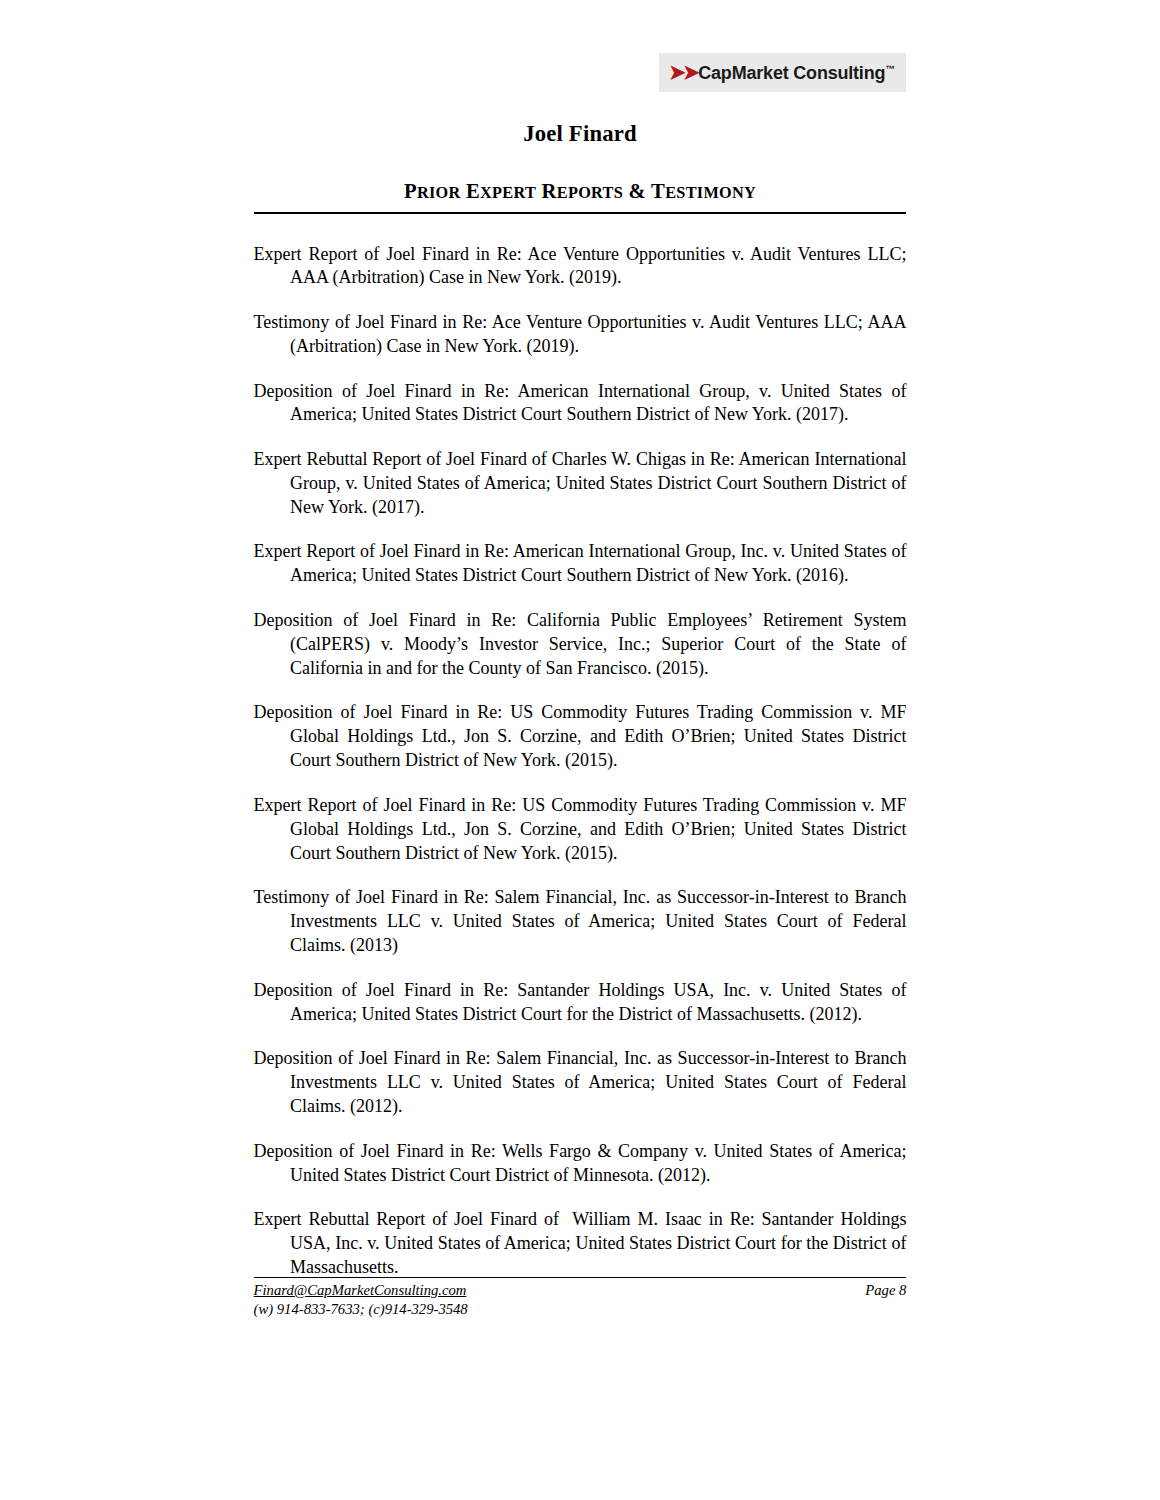➤➤CapMarket Consulting™
Joel Finard
PRIOR EXPERT REPORTS & TESTIMONY
Expert Report of Joel Finard in Re: Ace Venture Opportunities v. Audit Ventures LLC; AAA (Arbitration) Case in New York. (2019).
Testimony of Joel Finard in Re: Ace Venture Opportunities v. Audit Ventures LLC; AAA (Arbitration) Case in New York. (2019).
Deposition of Joel Finard in Re: American International Group, v. United States of America; United States District Court Southern District of New York. (2017).
Expert Rebuttal Report of Joel Finard of Charles W. Chigas in Re: American International Group, v. United States of America; United States District Court Southern District of New York. (2017).
Expert Report of Joel Finard in Re: American International Group, Inc. v. United States of America; United States District Court Southern District of New York. (2016).
Deposition of Joel Finard in Re: California Public Employees’ Retirement System (CalPERS) v. Moody’s Investor Service, Inc.; Superior Court of the State of California in and for the County of San Francisco. (2015).
Deposition of Joel Finard in Re: US Commodity Futures Trading Commission v. MF Global Holdings Ltd., Jon S. Corzine, and Edith O’Brien; United States District Court Southern District of New York. (2015).
Expert Report of Joel Finard in Re: US Commodity Futures Trading Commission v. MF Global Holdings Ltd., Jon S. Corzine, and Edith O’Brien; United States District Court Southern District of New York. (2015).
Testimony of Joel Finard in Re: Salem Financial, Inc. as Successor-in-Interest to Branch Investments LLC v. United States of America; United States Court of Federal Claims. (2013)
Deposition of Joel Finard in Re: Santander Holdings USA, Inc. v. United States of America; United States District Court for the District of Massachusetts. (2012).
Deposition of Joel Finard in Re: Salem Financial, Inc. as Successor-in-Interest to Branch Investments LLC v. United States of America; United States Court of Federal Claims. (2012).
Deposition of Joel Finard in Re: Wells Fargo & Company v. United States of America; United States District Court District of Minnesota. (2012).
Expert Rebuttal Report of Joel Finard of William M. Isaac in Re: Santander Holdings USA, Inc. v. United States of America; United States District Court for the District of Massachusetts.
Finard@CapMarketConsulting.com
(w) 914-833-7633; (c)914-329-3548
Page 8